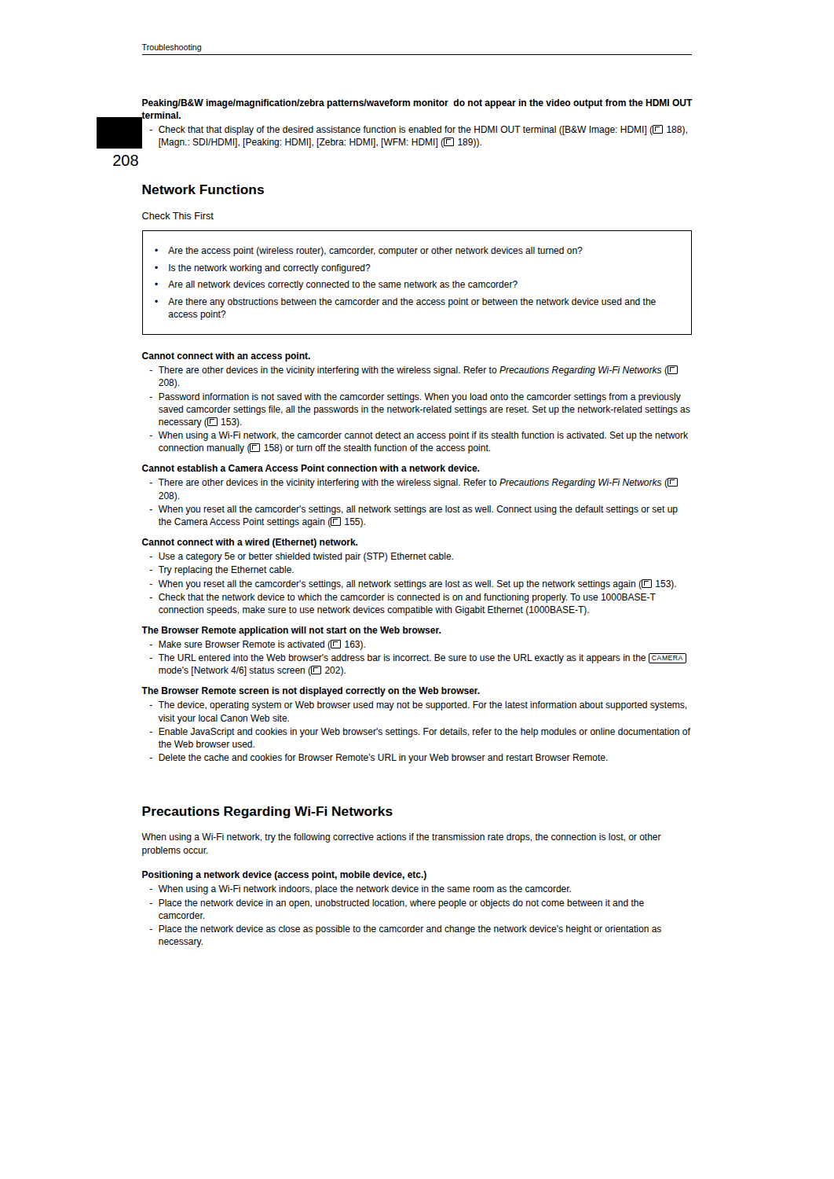Troubleshooting
208
Peaking/B&W image/magnification/zebra patterns/waveform monitor do not appear in the video output from the HDMI OUT terminal.
Check that that display of the desired assistance function is enabled for the HDMI OUT terminal ([B&W Image: HDMI] ( 188), [Magn.: SDI/HDMI], [Peaking: HDMI], [Zebra: HDMI], [WFM: HDMI] ( 189)).
Network Functions
Check This First
Are the access point (wireless router), camcorder, computer or other network devices all turned on?
Is the network working and correctly configured?
Are all network devices correctly connected to the same network as the camcorder?
Are there any obstructions between the camcorder and the access point or between the network device used and the access point?
Cannot connect with an access point.
There are other devices in the vicinity interfering with the wireless signal. Refer to Precautions Regarding Wi-Fi Networks ( 208).
Password information is not saved with the camcorder settings. When you load onto the camcorder settings from a previously saved camcorder settings file, all the passwords in the network-related settings are reset. Set up the network-related settings as necessary ( 153).
When using a Wi-Fi network, the camcorder cannot detect an access point if its stealth function is activated. Set up the network connection manually ( 158) or turn off the stealth function of the access point.
Cannot establish a Camera Access Point connection with a network device.
There are other devices in the vicinity interfering with the wireless signal. Refer to Precautions Regarding Wi-Fi Networks ( 208).
When you reset all the camcorder's settings, all network settings are lost as well. Connect using the default settings or set up the Camera Access Point settings again ( 155).
Cannot connect with a wired (Ethernet) network.
Use a category 5e or better shielded twisted pair (STP) Ethernet cable.
Try replacing the Ethernet cable.
When you reset all the camcorder's settings, all network settings are lost as well. Set up the network settings again ( 153).
Check that the network device to which the camcorder is connected is on and functioning properly. To use 1000BASE-T connection speeds, make sure to use network devices compatible with Gigabit Ethernet (1000BASE-T).
The Browser Remote application will not start on the Web browser.
Make sure Browser Remote is activated ( 163).
The URL entered into the Web browser's address bar is incorrect. Be sure to use the URL exactly as it appears in the CAMERA mode's [Network 4/6] status screen ( 202).
The Browser Remote screen is not displayed correctly on the Web browser.
The device, operating system or Web browser used may not be supported. For the latest information about supported systems, visit your local Canon Web site.
Enable JavaScript and cookies in your Web browser's settings. For details, refer to the help modules or online documentation of the Web browser used.
Delete the cache and cookies for Browser Remote's URL in your Web browser and restart Browser Remote.
Precautions Regarding Wi-Fi Networks
When using a Wi-Fi network, try the following corrective actions if the transmission rate drops, the connection is lost, or other problems occur.
Positioning a network device (access point, mobile device, etc.)
When using a Wi-Fi network indoors, place the network device in the same room as the camcorder.
Place the network device in an open, unobstructed location, where people or objects do not come between it and the camcorder.
Place the network device as close as possible to the camcorder and change the network device's height or orientation as necessary.